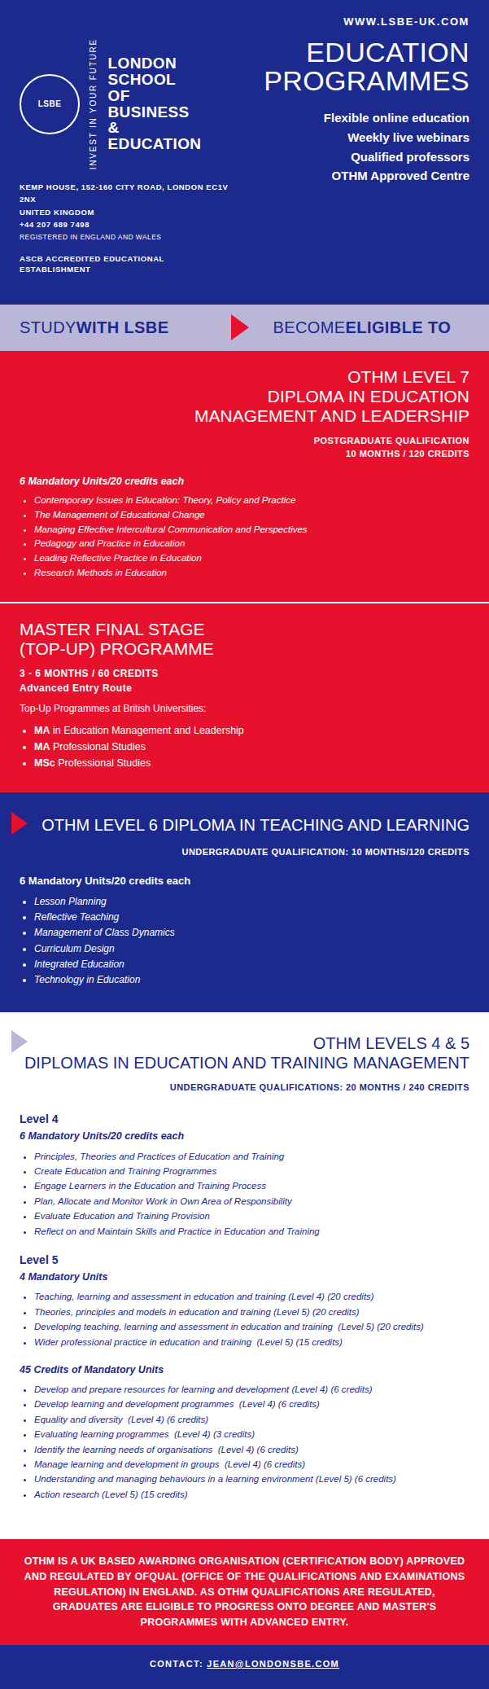WWW.LSBE-UK.COM
LSBE
Invest in your future
LONDONSCHOOL OF BUSINESS&EDUCATION
KEMP HOUSE, 152-160 CITY ROAD, LONDON EC1V 2NX
UNITED KINGDOM
+44 207 689 7498
REGISTERED IN ENGLAND AND WALES
ASCB ACCREDITED EDUCATIONAL ESTABLISHMENT
EDUCATION
PROGRAMMES
Flexible online education
Weekly live webinars
Qualified professors
OTHM Approved Centre
STUDY WITH LSBE
BECOME ELIGIBLE TO
OTHM LEVEL 7
DIPLOMA IN EDUCATION
MANAGEMENT AND LEADERSHIP
POSTGRADUATE QUALIFICATION
10 MONTHS / 120 CREDITS
6 Mandatory Units/20 credits each
Contemporary Issues in Education: Theory, Policy and Practice
The Management of Educational Change
Managing Effective Intercultural Communication and Perspectives
Pedagogy and Practice in Education
Leading Reflective Practice in Education
Research Methods in Education
MASTER FINAL STAGE
(TOP-UP) PROGRAMME
3 - 6 MONTHS / 60 CREDITS
Advanced Entry Route
Top-Up Programmes at British Universities:
MA in Education Management and Leadership
MA Professional Studies
MSc Professional Studies
OTHM LEVEL 6 DIPLOMA IN TEACHING AND LEARNING
UNDERGRADUATE QUALIFICATION: 10 MONTHS/120 CREDITS
6 Mandatory Units/20 credits each
Lesson Planning
Reflective Teaching
Management of Class Dynamics
Curriculum Design
Integrated Education
Technology in Education
OTHM LEVELS 4 & 5
DIPLOMAS IN EDUCATION AND TRAINING MANAGEMENT
UNDERGRADUATE QUALIFICATIONS: 20 MONTHS / 240 CREDITS
Level 4
6 Mandatory Units/20 credits each
Principles, Theories and Practices of Education and Training
Create Education and Training Programmes
Engage Learners in the Education and Training Process
Plan, Allocate and Monitor Work in Own Area of Responsibility
Evaluate Education and Training Provision
Reflect on and Maintain Skills and Practice in Education and Training
Level 5
4 Mandatory Units
Teaching, learning and assessment in education and training (Level 4) (20 credits)
Theories, principles and models in education and training (Level 5) (20 credits)
Developing teaching, learning and assessment in education and training (Level 5) (20 credits)
Wider professional practice in education and training (Level 5) (15 credits)
45 Credits of Mandatory Units
Develop and prepare resources for learning and development (Level 4) (6 credits)
Develop learning and development programmes (Level 4) (6 credits)
Equality and diversity (Level 4) (6 credits)
Evaluating learning programmes (Level 4) (3 credits)
Identify the learning needs of organisations (Level 4) (6 credits)
Manage learning and development in groups (Level 4) (6 credits)
Understanding and managing behaviours in a learning environment (Level 5) (6 credits)
Action research (Level 5) (15 credits)
OTHM IS A UK BASED AWARDING ORGANISATION (CERTIFICATION BODY) APPROVED AND REGULATED BY OFQUAL (OFFICE OF THE QUALIFICATIONS AND EXAMINATIONS REGULATION) IN ENGLAND. AS OTHM QUALIFICATIONS ARE REGULATED, GRADUATES ARE ELIGIBLE TO PROGRESS ONTO DEGREE AND MASTER'S PROGRAMMES WITH ADVANCED ENTRY.
CONTACT: JEAN@LONDONSBE.COM